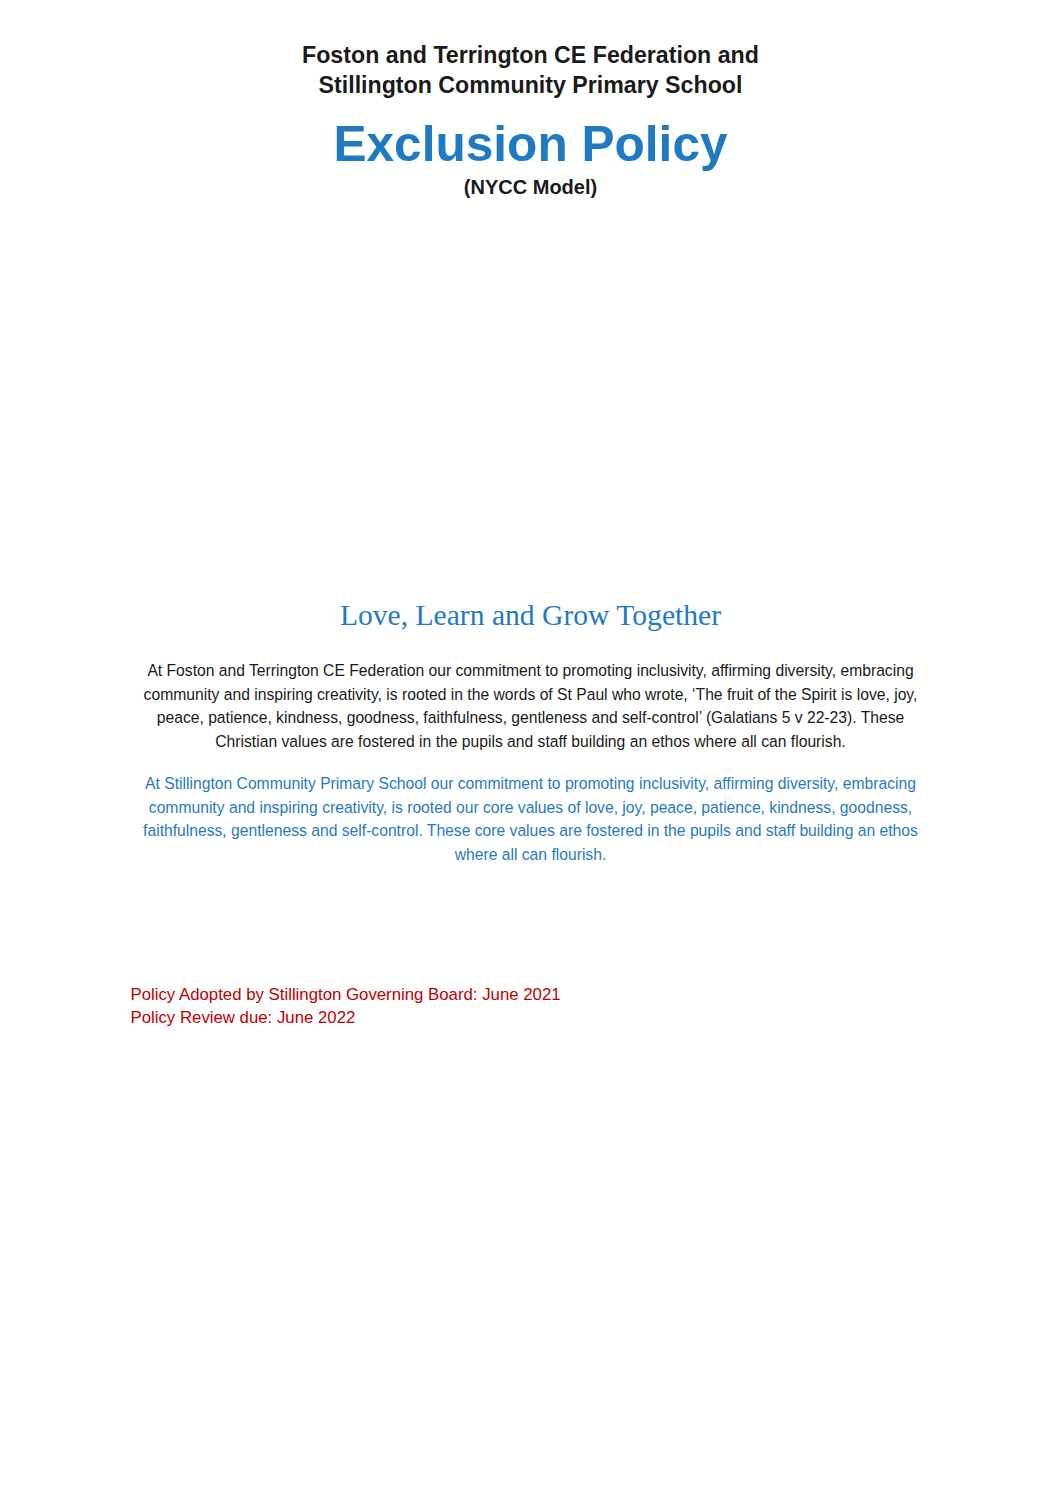Foston and Terrington CE Federation and
Stillington Community Primary School
Exclusion Policy
(NYCC Model)
Love, Learn and Grow Together
At Foston and Terrington CE Federation our commitment to promoting inclusivity, affirming diversity, embracing community and inspiring creativity, is rooted in the words of St Paul who wrote, ‘The fruit of the Spirit is love, joy, peace, patience, kindness, goodness, faithfulness, gentleness and self-control’ (Galatians 5 v 22-23). These Christian values are fostered in the pupils and staff building an ethos where all can flourish.
At Stillington Community Primary School our commitment to promoting inclusivity, affirming diversity, embracing community and inspiring creativity, is rooted our core values of love, joy, peace, patience, kindness, goodness, faithfulness, gentleness and self-control. These core values are fostered in the pupils and staff building an ethos where all can flourish.
Policy Adopted by Stillington Governing Board: June 2021
Policy Review due: June 2022